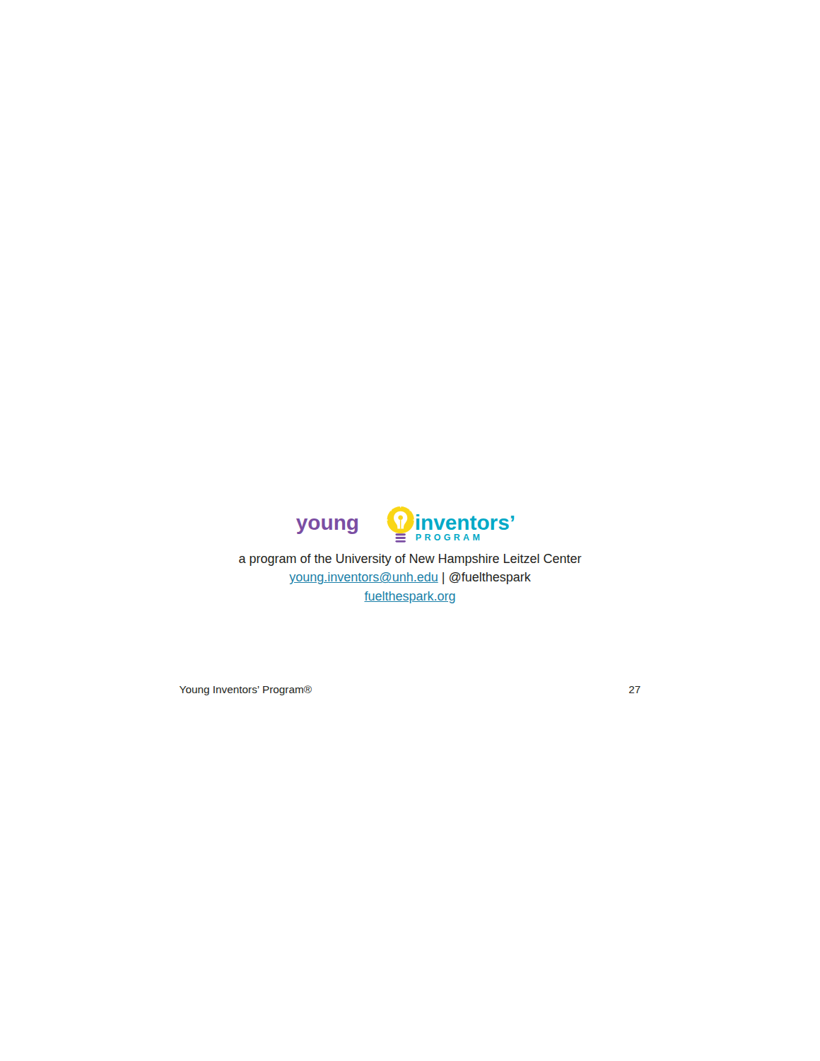Young Inventors' Program young inventors’ PROGRAM
a program of the University of New Hampshire Leitzel Center
young.inventors@unh.edu | @fuelthespark
fuelthespark.org
Young Inventors’ Program® 27